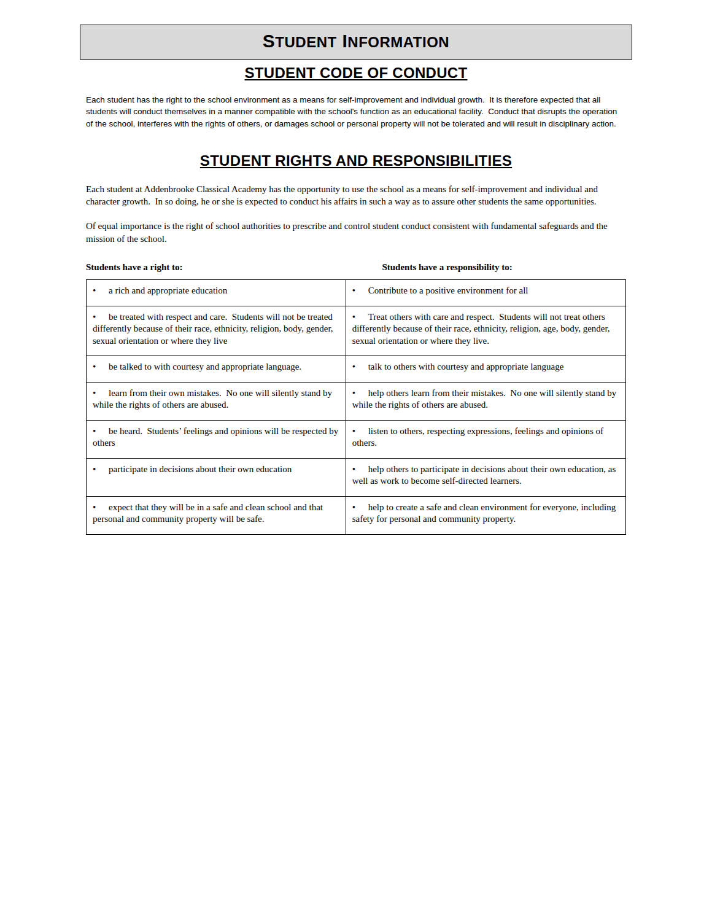STUDENT INFORMATION
STUDENT CODE OF CONDUCT
Each student has the right to the school environment as a means for self-improvement and individual growth. It is therefore expected that all students will conduct themselves in a manner compatible with the school's function as an educational facility. Conduct that disrupts the operation of the school, interferes with the rights of others, or damages school or personal property will not be tolerated and will result in disciplinary action.
STUDENT RIGHTS AND RESPONSIBILITIES
Each student at Addenbrooke Classical Academy has the opportunity to use the school as a means for self-improvement and individual and character growth. In so doing, he or she is expected to conduct his affairs in such a way as to assure other students the same opportunities.
Of equal importance is the right of school authorities to prescribe and control student conduct consistent with fundamental safeguards and the mission of the school.
Students have a right to:
Students have a responsibility to:
| • a rich and appropriate education | • Contribute to a positive environment for all |
| • be treated with respect and care. Students will not be treated differently because of their race, ethnicity, religion, body, gender, sexual orientation or where they live | • Treat others with care and respect. Students will not treat others differently because of their race, ethnicity, religion, age, body, gender, sexual orientation or where they live. |
| • be talked to with courtesy and appropriate language. | • talk to others with courtesy and appropriate language |
| • learn from their own mistakes. No one will silently stand by while the rights of others are abused. | • help others learn from their mistakes. No one will silently stand by while the rights of others are abused. |
| • be heard. Students’ feelings and opinions will be respected by others | • listen to others, respecting expressions, feelings and opinions of others. |
| • participate in decisions about their own education | • help others to participate in decisions about their own education, as well as work to become self-directed learners. |
| • expect that they will be in a safe and clean school and that personal and community property will be safe. | • help to create a safe and clean environment for everyone, including safety for personal and community property. |